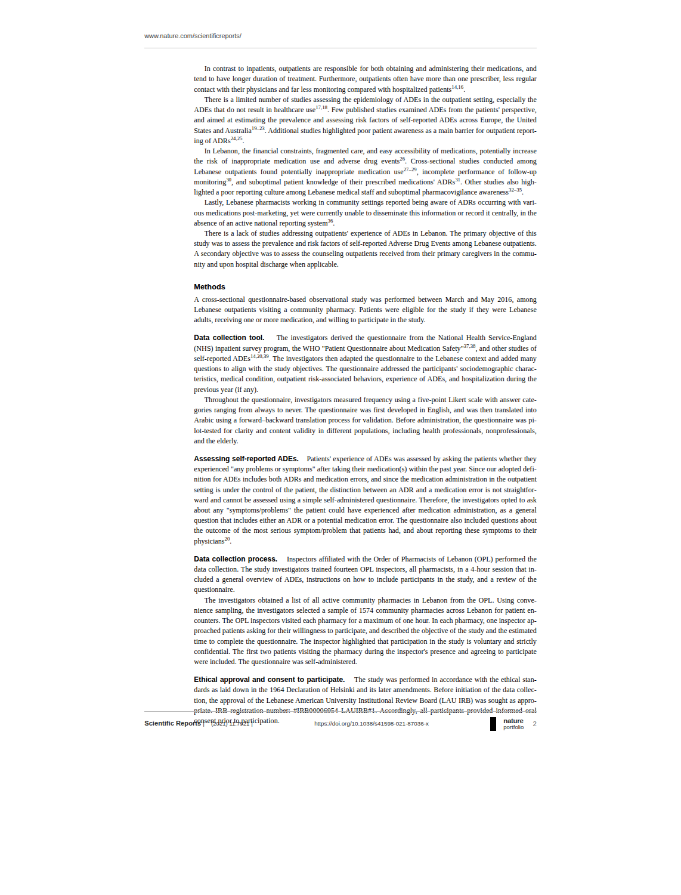www.nature.com/scientificreports/
In contrast to inpatients, outpatients are responsible for both obtaining and administering their medications, and tend to have longer duration of treatment. Furthermore, outpatients often have more than one prescriber, less regular contact with their physicians and far less monitoring compared with hospitalized patients14,16.
There is a limited number of studies assessing the epidemiology of ADEs in the outpatient setting, especially the ADEs that do not result in healthcare use17,18. Few published studies examined ADEs from the patients' perspective, and aimed at estimating the prevalence and assessing risk factors of self-reported ADEs across Europe, the United States and Australia19–23. Additional studies highlighted poor patient awareness as a main barrier for outpatient reporting of ADRs24,25.
In Lebanon, the financial constraints, fragmented care, and easy accessibility of medications, potentially increase the risk of inappropriate medication use and adverse drug events26. Cross-sectional studies conducted among Lebanese outpatients found potentially inappropriate medication use27–29, incomplete performance of follow-up monitoring30, and suboptimal patient knowledge of their prescribed medications' ADRs31. Other studies also highlighted a poor reporting culture among Lebanese medical staff and suboptimal pharmacovigilance awareness32–35.
Lastly, Lebanese pharmacists working in community settings reported being aware of ADRs occurring with various medications post-marketing, yet were currently unable to disseminate this information or record it centrally, in the absence of an active national reporting system36.
There is a lack of studies addressing outpatients' experience of ADEs in Lebanon. The primary objective of this study was to assess the prevalence and risk factors of self-reported Adverse Drug Events among Lebanese outpatients. A secondary objective was to assess the counseling outpatients received from their primary caregivers in the community and upon hospital discharge when applicable.
Methods
A cross-sectional questionnaire-based observational study was performed between March and May 2016, among Lebanese outpatients visiting a community pharmacy. Patients were eligible for the study if they were Lebanese adults, receiving one or more medication, and willing to participate in the study.
Data collection tool. The investigators derived the questionnaire from the National Health Service-England (NHS) inpatient survey program, the WHO "Patient Questionnaire about Medication Safety"37,38, and other studies of self-reported ADEs14,20,39. The investigators then adapted the questionnaire to the Lebanese context and added many questions to align with the study objectives. The questionnaire addressed the participants' sociodemographic characteristics, medical condition, outpatient risk-associated behaviors, experience of ADEs, and hospitalization during the previous year (if any).
Throughout the questionnaire, investigators measured frequency using a five-point Likert scale with answer categories ranging from always to never. The questionnaire was first developed in English, and was then translated into Arabic using a forward–backward translation process for validation. Before administration, the questionnaire was pilot-tested for clarity and content validity in different populations, including health professionals, nonprofessionals, and the elderly.
Assessing self-reported ADEs. Patients' experience of ADEs was assessed by asking the patients whether they experienced "any problems or symptoms" after taking their medication(s) within the past year. Since our adopted definition for ADEs includes both ADRs and medication errors, and since the medication administration in the outpatient setting is under the control of the patient, the distinction between an ADR and a medication error is not straightforward and cannot be assessed using a simple self-administered questionnaire. Therefore, the investigators opted to ask about any "symptoms/problems" the patient could have experienced after medication administration, as a general question that includes either an ADR or a potential medication error. The questionnaire also included questions about the outcome of the most serious symptom/problem that patients had, and about reporting these symptoms to their physicians20.
Data collection process. Inspectors affiliated with the Order of Pharmacists of Lebanon (OPL) performed the data collection. The study investigators trained fourteen OPL inspectors, all pharmacists, in a 4-hour session that included a general overview of ADEs, instructions on how to include participants in the study, and a review of the questionnaire.
The investigators obtained a list of all active community pharmacies in Lebanon from the OPL. Using convenience sampling, the investigators selected a sample of 1574 community pharmacies across Lebanon for patient encounters. The OPL inspectors visited each pharmacy for a maximum of one hour. In each pharmacy, one inspector approached patients asking for their willingness to participate, and described the objective of the study and the estimated time to complete the questionnaire. The inspector highlighted that participation in the study is voluntary and strictly confidential. The first two patients visiting the pharmacy during the inspector's presence and agreeing to participate were included. The questionnaire was self-administered.
Ethical approval and consent to participate. The study was performed in accordance with the ethical standards as laid down in the 1964 Declaration of Helsinki and its later amendments. Before initiation of the data collection, the approval of the Lebanese American University Institutional Review Board (LAU IRB) was sought as appropriate. IRB registration number: #IRB00006954 LAUIRB#1. Accordingly, all participants provided informed oral consent prior to participation.
Scientific Reports | (2021) 11:7921 |
https://doi.org/10.1038/s41598-021-87036-x
nature
portfolio
2